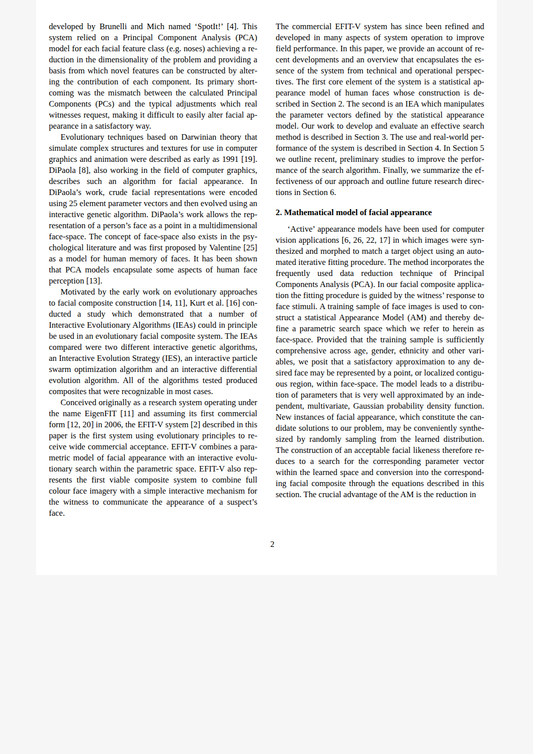developed by Brunelli and Mich named ‘SpotIt!’ [4]. This system relied on a Principal Component Analysis (PCA) model for each facial feature class (e.g. noses) achieving a reduction in the dimensionality of the problem and providing a basis from which novel features can be constructed by altering the contribution of each component. Its primary shortcoming was the mismatch between the calculated Principal Components (PCs) and the typical adjustments which real witnesses request, making it difficult to easily alter facial appearance in a satisfactory way.
Evolutionary techniques based on Darwinian theory that simulate complex structures and textures for use in computer graphics and animation were described as early as 1991 [19]. DiPaola [8], also working in the field of computer graphics, describes such an algorithm for facial appearance. In DiPaola’s work, crude facial representations were encoded using 25 element parameter vectors and then evolved using an interactive genetic algorithm. DiPaola’s work allows the representation of a person’s face as a point in a multidimensional face-space. The concept of face-space also exists in the psychological literature and was first proposed by Valentine [25] as a model for human memory of faces. It has been shown that PCA models encapsulate some aspects of human face perception [13].
Motivated by the early work on evolutionary approaches to facial composite construction [14, 11], Kurt et al. [16] conducted a study which demonstrated that a number of Interactive Evolutionary Algorithms (IEAs) could in principle be used in an evolutionary facial composite system. The IEAs compared were two different interactive genetic algorithms, an Interactive Evolution Strategy (IES), an interactive particle swarm optimization algorithm and an interactive differential evolution algorithm. All of the algorithms tested produced composites that were recognizable in most cases.
Conceived originally as a research system operating under the name EigenFIT [11] and assuming its first commercial form [12, 20] in 2006, the EFIT-V system [2] described in this paper is the first system using evolutionary principles to receive wide commercial acceptance. EFIT-V combines a parametric model of facial appearance with an interactive evolutionary search within the parametric space. EFIT-V also represents the first viable composite system to combine full colour face imagery with a simple interactive mechanism for the witness to communicate the appearance of a suspect’s face.
The commercial EFIT-V system has since been refined and developed in many aspects of system operation to improve field performance. In this paper, we provide an account of recent developments and an overview that encapsulates the essence of the system from technical and operational perspectives. The first core element of the system is a statistical appearance model of human faces whose construction is described in Section 2. The second is an IEA which manipulates the parameter vectors defined by the statistical appearance model. Our work to develop and evaluate an effective search method is described in Section 3. The use and real-world performance of the system is described in Section 4. In Section 5 we outline recent, preliminary studies to improve the performance of the search algorithm. Finally, we summarize the effectiveness of our approach and outline future research directions in Section 6.
2. Mathematical model of facial appearance
‘Active’ appearance models have been used for computer vision applications [6, 26, 22, 17] in which images were synthesized and morphed to match a target object using an automated iterative fitting procedure. The method incorporates the frequently used data reduction technique of Principal Components Analysis (PCA). In our facial composite application the fitting procedure is guided by the witness’ response to face stimuli. A training sample of face images is used to construct a statistical Appearance Model (AM) and thereby define a parametric search space which we refer to herein as face-space. Provided that the training sample is sufficiently comprehensive across age, gender, ethnicity and other variables, we posit that a satisfactory approximation to any desired face may be represented by a point, or localized contiguous region, within face-space. The model leads to a distribution of parameters that is very well approximated by an independent, multivariate, Gaussian probability density function. New instances of facial appearance, which constitute the candidate solutions to our problem, may be conveniently synthesized by randomly sampling from the learned distribution. The construction of an acceptable facial likeness therefore reduces to a search for the corresponding parameter vector within the learned space and conversion into the corresponding facial composite through the equations described in this section. The crucial advantage of the AM is the reduction in
2